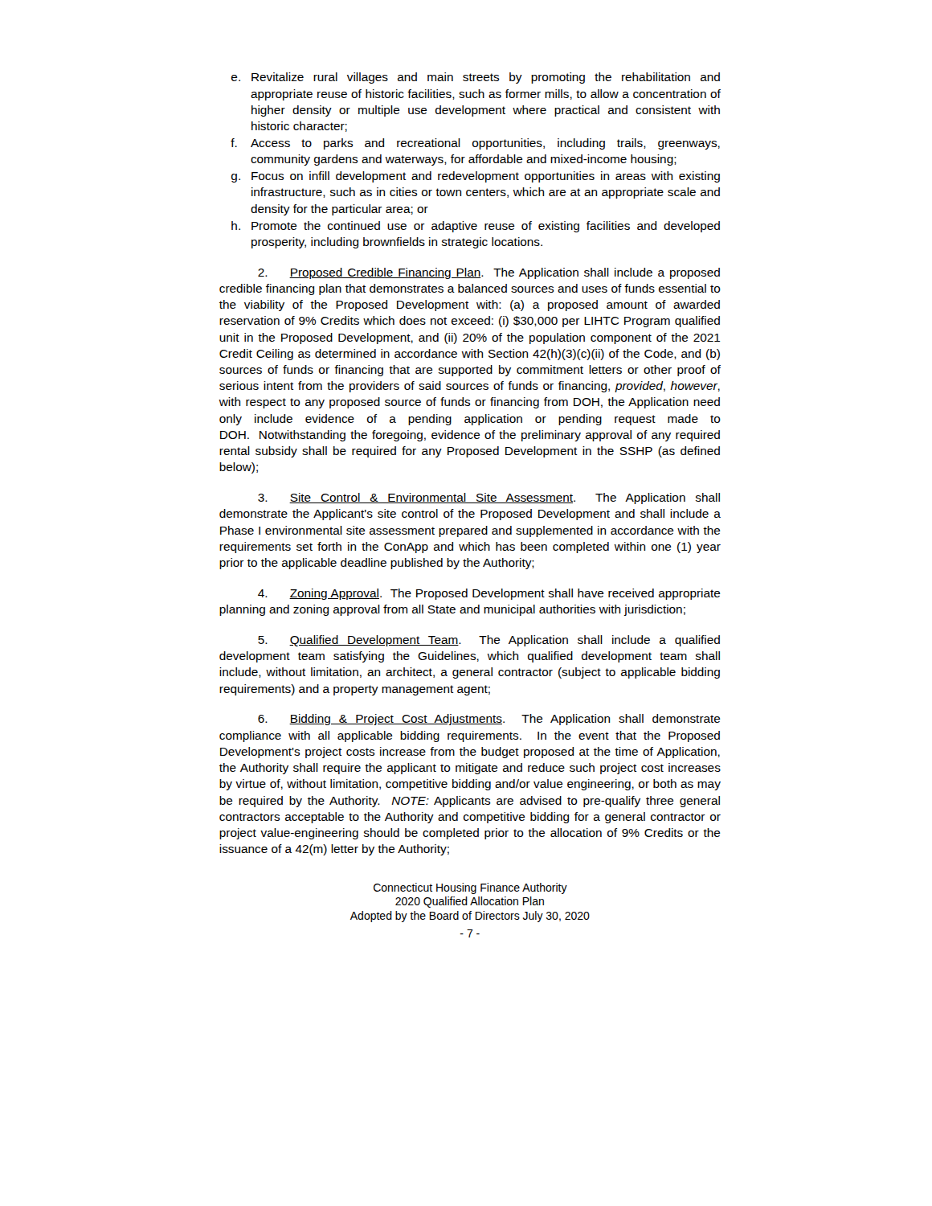e. Revitalize rural villages and main streets by promoting the rehabilitation and appropriate reuse of historic facilities, such as former mills, to allow a concentration of higher density or multiple use development where practical and consistent with historic character;
f. Access to parks and recreational opportunities, including trails, greenways, community gardens and waterways, for affordable and mixed-income housing;
g. Focus on infill development and redevelopment opportunities in areas with existing infrastructure, such as in cities or town centers, which are at an appropriate scale and density for the particular area; or
h. Promote the continued use or adaptive reuse of existing facilities and developed prosperity, including brownfields in strategic locations.
2. Proposed Credible Financing Plan. The Application shall include a proposed credible financing plan that demonstrates a balanced sources and uses of funds essential to the viability of the Proposed Development with: (a) a proposed amount of awarded reservation of 9% Credits which does not exceed: (i) $30,000 per LIHTC Program qualified unit in the Proposed Development, and (ii) 20% of the population component of the 2021 Credit Ceiling as determined in accordance with Section 42(h)(3)(c)(ii) of the Code, and (b) sources of funds or financing that are supported by commitment letters or other proof of serious intent from the providers of said sources of funds or financing, provided, however, with respect to any proposed source of funds or financing from DOH, the Application need only include evidence of a pending application or pending request made to DOH. Notwithstanding the foregoing, evidence of the preliminary approval of any required rental subsidy shall be required for any Proposed Development in the SSHP (as defined below);
3. Site Control & Environmental Site Assessment. The Application shall demonstrate the Applicant's site control of the Proposed Development and shall include a Phase I environmental site assessment prepared and supplemented in accordance with the requirements set forth in the ConApp and which has been completed within one (1) year prior to the applicable deadline published by the Authority;
4. Zoning Approval. The Proposed Development shall have received appropriate planning and zoning approval from all State and municipal authorities with jurisdiction;
5. Qualified Development Team. The Application shall include a qualified development team satisfying the Guidelines, which qualified development team shall include, without limitation, an architect, a general contractor (subject to applicable bidding requirements) and a property management agent;
6. Bidding & Project Cost Adjustments. The Application shall demonstrate compliance with all applicable bidding requirements. In the event that the Proposed Development's project costs increase from the budget proposed at the time of Application, the Authority shall require the applicant to mitigate and reduce such project cost increases by virtue of, without limitation, competitive bidding and/or value engineering, or both as may be required by the Authority. NOTE: Applicants are advised to pre-qualify three general contractors acceptable to the Authority and competitive bidding for a general contractor or project value-engineering should be completed prior to the allocation of 9% Credits or the issuance of a 42(m) letter by the Authority;
Connecticut Housing Finance Authority
2020 Qualified Allocation Plan
Adopted by the Board of Directors July 30, 2020
- 7 -